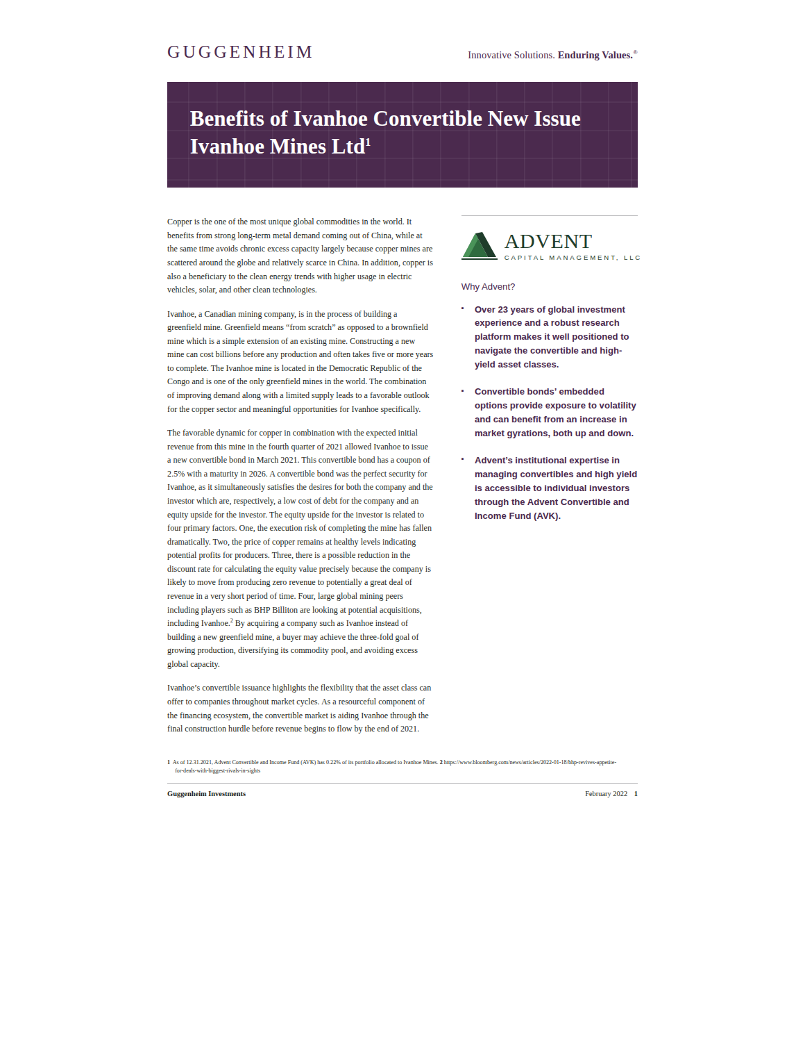GUGGENHEIM
Innovative Solutions. Enduring Values.®
Benefits of Ivanhoe Convertible New Issue
Ivanhoe Mines Ltd1
Copper is the one of the most unique global commodities in the world. It benefits from strong long-term metal demand coming out of China, while at the same time avoids chronic excess capacity largely because copper mines are scattered around the globe and relatively scarce in China. In addition, copper is also a beneficiary to the clean energy trends with higher usage in electric vehicles, solar, and other clean technologies.
Ivanhoe, a Canadian mining company, is in the process of building a greenfield mine. Greenfield means “from scratch” as opposed to a brownfield mine which is a simple extension of an existing mine. Constructing a new mine can cost billions before any production and often takes five or more years to complete. The Ivanhoe mine is located in the Democratic Republic of the Congo and is one of the only greenfield mines in the world. The combination of improving demand along with a limited supply leads to a favorable outlook for the copper sector and meaningful opportunities for Ivanhoe specifically.
The favorable dynamic for copper in combination with the expected initial revenue from this mine in the fourth quarter of 2021 allowed Ivanhoe to issue a new convertible bond in March 2021. This convertible bond has a coupon of 2.5% with a maturity in 2026. A convertible bond was the perfect security for Ivanhoe, as it simultaneously satisfies the desires for both the company and the investor which are, respectively, a low cost of debt for the company and an equity upside for the investor. The equity upside for the investor is related to four primary factors. One, the execution risk of completing the mine has fallen dramatically. Two, the price of copper remains at healthy levels indicating potential profits for producers. Three, there is a possible reduction in the discount rate for calculating the equity value precisely because the company is likely to move from producing zero revenue to potentially a great deal of revenue in a very short period of time. Four, large global mining peers including players such as BHP Billiton are looking at potential acquisitions, including Ivanhoe.2 By acquiring a company such as Ivanhoe instead of building a new greenfield mine, a buyer may achieve the three-fold goal of growing production, diversifying its commodity pool, and avoiding excess global capacity.
Ivanhoe’s convertible issuance highlights the flexibility that the asset class can offer to companies throughout market cycles. As a resourceful component of the financing ecosystem, the convertible market is aiding Ivanhoe through the final construction hurdle before revenue begins to flow by the end of 2021.
ADVENT
CAPITAL MANAGEMENT, LLC
Why Advent?
Over 23 years of global investment experience and a robust research platform makes it well positioned to navigate the convertible and high-yield asset classes.
Convertible bonds’ embedded options provide exposure to volatility and can benefit from an increase in market gyrations, both up and down.
Advent’s institutional expertise in managing convertibles and high yield is accessible to individual investors through the Advent Convertible and Income Fund (AVK).
1 As of 12.31.2021, Advent Convertible and Income Fund (AVK) has 0.22% of its portfolio allocated to Ivanhoe Mines. 2 https://www.bloomberg.com/news/articles/2022-01-18/bhp-revives-appetite- for-deals-with-biggest-rivals-in-sights
Guggenheim Investments
February 20221